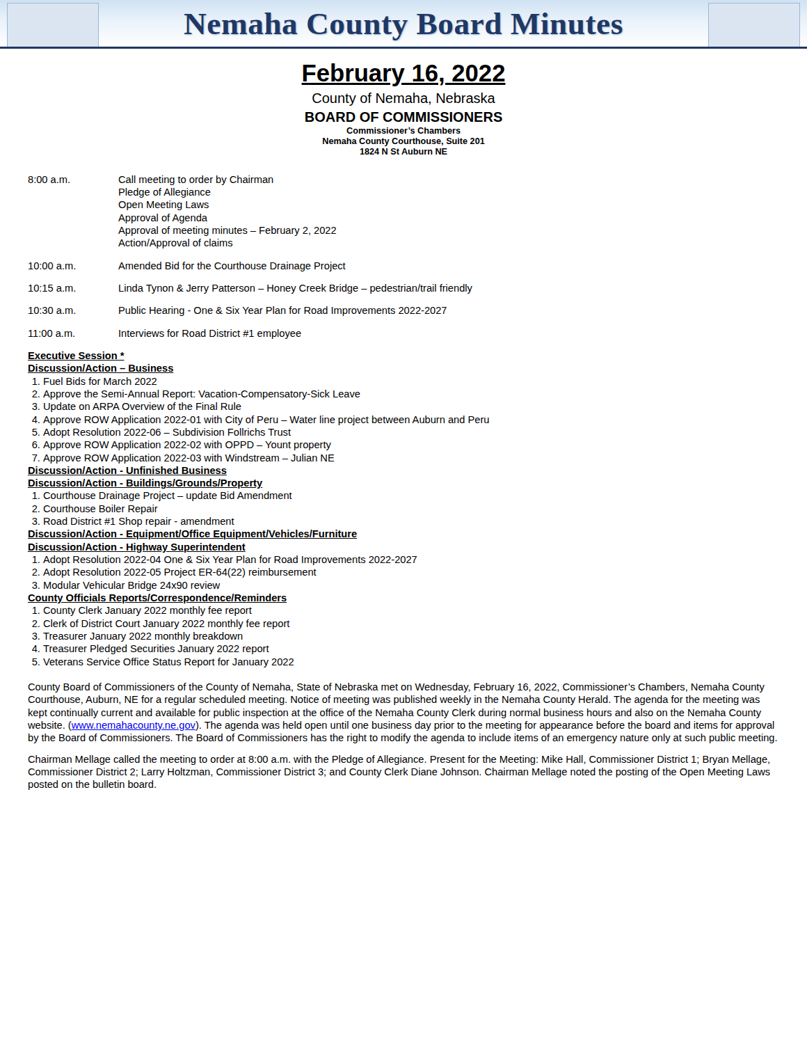Nemaha County Board Minutes
February 16, 2022
County of Nemaha, Nebraska
BOARD OF COMMISSIONERS
Commissioner’s Chambers
Nemaha County Courthouse, Suite 201
1824 N St Auburn NE
| 8:00 a.m. | Call meeting to order by Chairman Pledge of Allegiance Open Meeting Laws Approval of Agenda Approval of meeting minutes – February 2, 2022 Action/Approval of claims |
| 10:00 a.m. | Amended Bid for the Courthouse Drainage Project |
| 10:15 a.m. | Linda Tynon & Jerry Patterson – Honey Creek Bridge – pedestrian/trail friendly |
| 10:30 a.m. | Public Hearing - One & Six Year Plan for Road Improvements 2022-2027 |
| 11:00 a.m. | Interviews for Road District #1 employee |
Executive Session *
Discussion/Action – Business
Fuel Bids for March 2022
Approve the Semi-Annual Report: Vacation-Compensatory-Sick Leave
Update on ARPA Overview of the Final Rule
Approve ROW Application 2022-01 with City of Peru – Water line project between Auburn and Peru
Adopt Resolution 2022-06 – Subdivision Follrichs Trust
Approve ROW Application 2022-02 with OPPD – Yount property
Approve ROW Application 2022-03 with Windstream – Julian NE
Discussion/Action - Unfinished Business
Discussion/Action - Buildings/Grounds/Property
Courthouse Drainage Project – update Bid Amendment
Courthouse Boiler Repair
Road District #1 Shop repair - amendment
Discussion/Action - Equipment/Office Equipment/Vehicles/Furniture
Discussion/Action - Highway Superintendent
Adopt Resolution 2022-04 One & Six Year Plan for Road Improvements 2022-2027
Adopt Resolution 2022-05 Project ER-64(22) reimbursement
Modular Vehicular Bridge 24x90 review
County Officials Reports/Correspondence/Reminders
County Clerk January 2022 monthly fee report
Clerk of District Court January 2022 monthly fee report
Treasurer January 2022 monthly breakdown
Treasurer Pledged Securities January 2022 report
Veterans Service Office Status Report for January 2022
County Board of Commissioners of the County of Nemaha, State of Nebraska met on Wednesday, February 16, 2022, Commissioner’s Chambers, Nemaha County Courthouse, Auburn, NE for a regular scheduled meeting. Notice of meeting was published weekly in the Nemaha County Herald. The agenda for the meeting was kept continually current and available for public inspection at the office of the Nemaha County Clerk during normal business hours and also on the Nemaha County website. (www.nemahacounty.ne.gov). The agenda was held open until one business day prior to the meeting for appearance before the board and items for approval by the Board of Commissioners. The Board of Commissioners has the right to modify the agenda to include items of an emergency nature only at such public meeting.
Chairman Mellage called the meeting to order at 8:00 a.m. with the Pledge of Allegiance. Present for the Meeting: Mike Hall, Commissioner District 1; Bryan Mellage, Commissioner District 2; Larry Holtzman, Commissioner District 3; and County Clerk Diane Johnson. Chairman Mellage noted the posting of the Open Meeting Laws posted on the bulletin board.